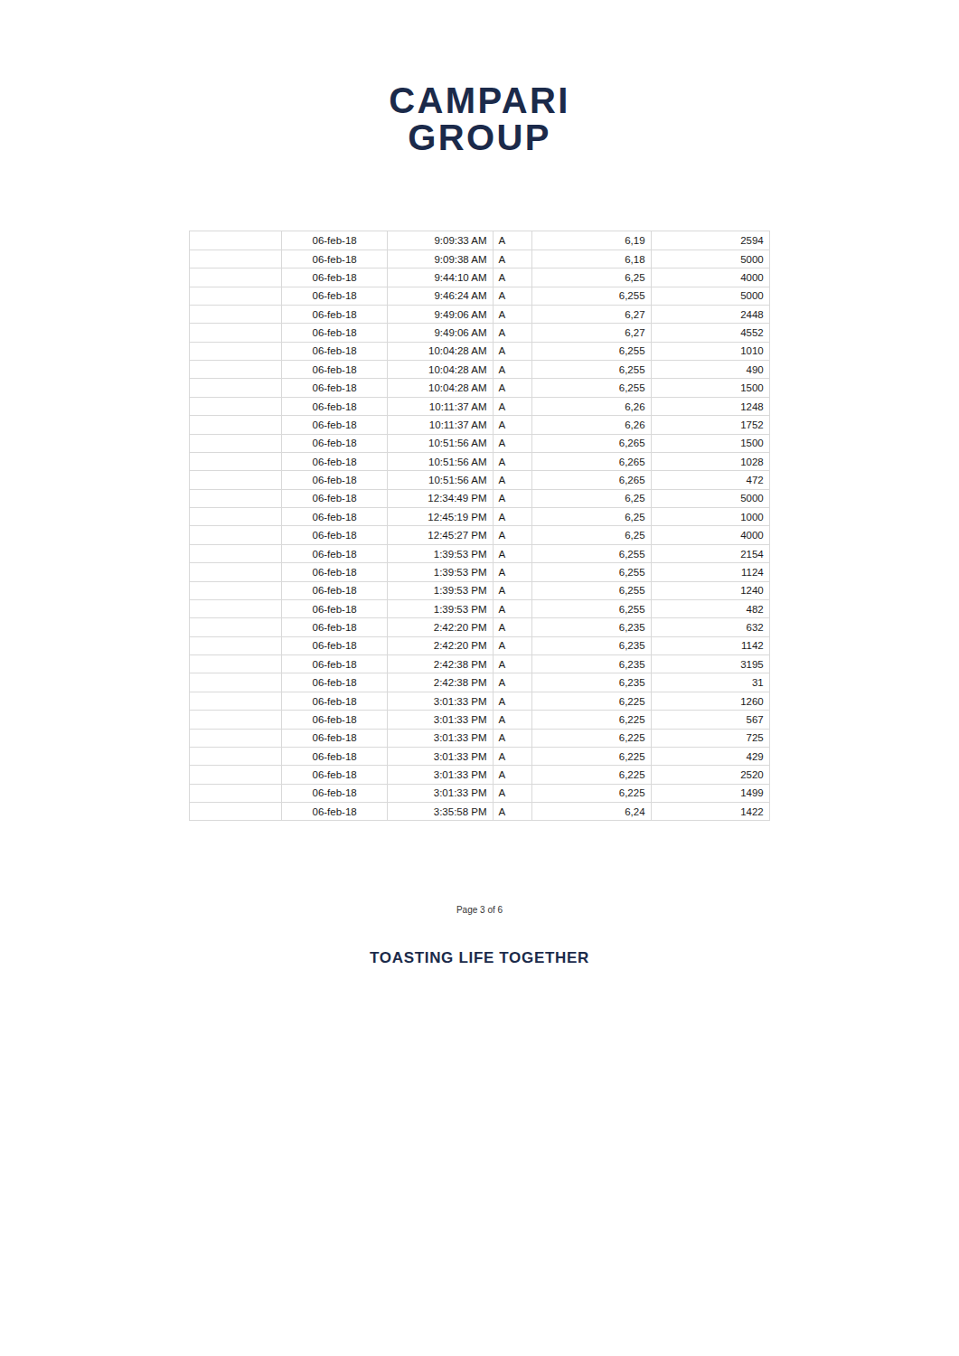CAMPARI
GROUP
| | 06-feb-18 | 9:09:33 AM | A | 6,19 | 2594 |
| | 06-feb-18 | 9:09:38 AM | A | 6,18 | 5000 |
| | 06-feb-18 | 9:44:10 AM | A | 6,25 | 4000 |
| | 06-feb-18 | 9:46:24 AM | A | 6,255 | 5000 |
| | 06-feb-18 | 9:49:06 AM | A | 6,27 | 2448 |
| | 06-feb-18 | 9:49:06 AM | A | 6,27 | 4552 |
| | 06-feb-18 | 10:04:28 AM | A | 6,255 | 1010 |
| | 06-feb-18 | 10:04:28 AM | A | 6,255 | 490 |
| | 06-feb-18 | 10:04:28 AM | A | 6,255 | 1500 |
| | 06-feb-18 | 10:11:37 AM | A | 6,26 | 1248 |
| | 06-feb-18 | 10:11:37 AM | A | 6,26 | 1752 |
| | 06-feb-18 | 10:51:56 AM | A | 6,265 | 1500 |
| | 06-feb-18 | 10:51:56 AM | A | 6,265 | 1028 |
| | 06-feb-18 | 10:51:56 AM | A | 6,265 | 472 |
| | 06-feb-18 | 12:34:49 PM | A | 6,25 | 5000 |
| | 06-feb-18 | 12:45:19 PM | A | 6,25 | 1000 |
| | 06-feb-18 | 12:45:27 PM | A | 6,25 | 4000 |
| | 06-feb-18 | 1:39:53 PM | A | 6,255 | 2154 |
| | 06-feb-18 | 1:39:53 PM | A | 6,255 | 1124 |
| | 06-feb-18 | 1:39:53 PM | A | 6,255 | 1240 |
| | 06-feb-18 | 1:39:53 PM | A | 6,255 | 482 |
| | 06-feb-18 | 2:42:20 PM | A | 6,235 | 632 |
| | 06-feb-18 | 2:42:20 PM | A | 6,235 | 1142 |
| | 06-feb-18 | 2:42:38 PM | A | 6,235 | 3195 |
| | 06-feb-18 | 2:42:38 PM | A | 6,235 | 31 |
| | 06-feb-18 | 3:01:33 PM | A | 6,225 | 1260 |
| | 06-feb-18 | 3:01:33 PM | A | 6,225 | 567 |
| | 06-feb-18 | 3:01:33 PM | A | 6,225 | 725 |
| | 06-feb-18 | 3:01:33 PM | A | 6,225 | 429 |
| | 06-feb-18 | 3:01:33 PM | A | 6,225 | 2520 |
| | 06-feb-18 | 3:01:33 PM | A | 6,225 | 1499 |
| | 06-feb-18 | 3:35:58 PM | A | 6,24 | 1422 |
Page 3 of 6
TOASTING LIFE TOGETHER